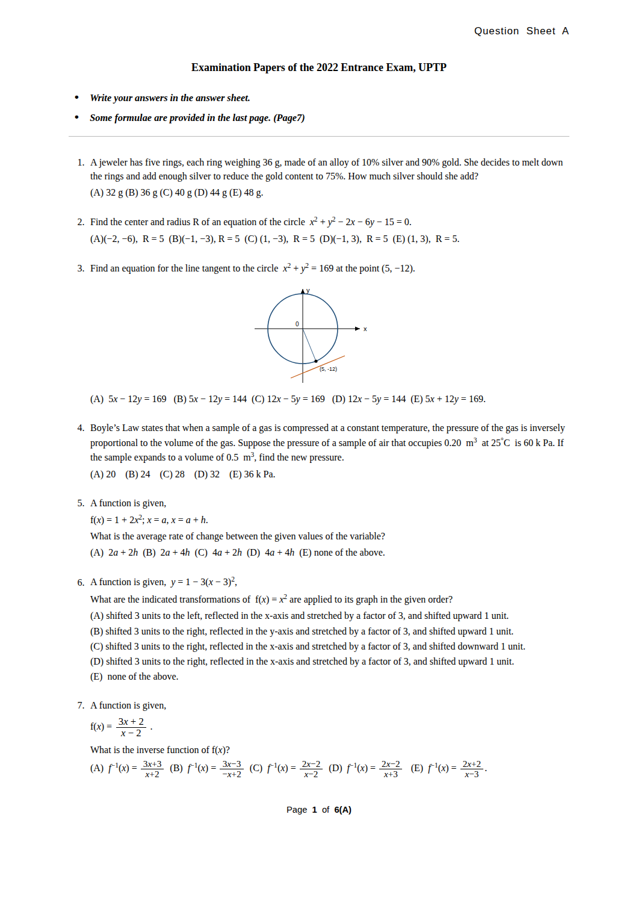Question Sheet A
Examination Papers of the 2022 Entrance Exam, UPTP
Write your answers in the answer sheet.
Some formulae are provided in the last page. (Page7)
A jeweler has five rings, each ring weighing 36 g, made of an alloy of 10% silver and 90% gold. She decides to melt down the rings and add enough silver to reduce the gold content to 75%. How much silver should she add?
(A) 32 g (B) 36 g (C) 40 g (D) 44 g (E) 48 g.
Find the center and radius R of an equation of the circle x2 + y2 − 2x − 6y − 15 = 0.
(A)(−2, −6), R = 5 (B)(−1, −3), R = 5 (C) (1, −3), R = 5 (D)(−1, 3), R = 5 (E) (1, 3), R = 5.
Find an equation for the line tangent to the circle x2 + y2 = 169 at the point (5, −12).
y x 0 (5, -12)
(A) 5x − 12y = 169 (B) 5x − 12y = 144 (C) 12x − 5y = 169 (D) 12x − 5y = 144 (E) 5x + 12y = 169.
Boyle’s Law states that when a sample of a gas is compressed at a constant temperature, the pressure of the gas is inversely proportional to the volume of the gas. Suppose the pressure of a sample of air that occupies 0.20 m3 at 25°C is 60 k Pa. If the sample expands to a volume of 0.5 m3, find the new pressure.
(A) 20 (B) 24 (C) 28 (D) 32 (E) 36 k Pa.
A function is given,
f(x) = 1 + 2x2; x = a, x = a + h.
What is the average rate of change between the given values of the variable?
(A) 2a + 2h (B) 2a + 4h (C) 4a + 2h (D) 4a + 4h (E) none of the above.
A function is given, y = 1 − 3(x − 3)2,
What are the indicated transformations of f(x) = x2 are applied to its graph in the given order?
(A) shifted 3 units to the left, reflected in the x-axis and stretched by a factor of 3, and shifted upward 1 unit.
(B) shifted 3 units to the right, reflected in the y-axis and stretched by a factor of 3, and shifted upward 1 unit.
(C) shifted 3 units to the right, reflected in the x-axis and stretched by a factor of 3, and shifted downward 1 unit.
(D) shifted 3 units to the right, reflected in the x-axis and stretched by a factor of 3, and shifted upward 1 unit.
(E) none of the above.
A function is given,
f(x) = 3x + 2 x − 2 .
What is the inverse function of f(x)?
(A) f−1(x) = 3x+3 x+2 (B) f−1(x) = 3x−3−x+2 (C) f−1(x) = 2x−2 x−2 (D) f−1(x) = 2x−2 x+3 (E) f−1(x) = 2x+2 x−3.
Page 1 of 6(A)